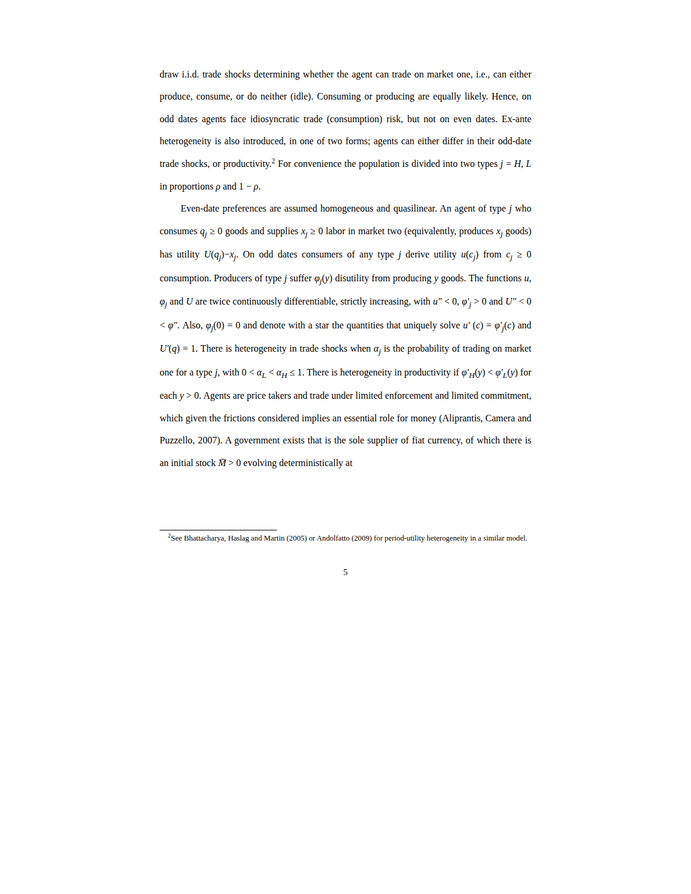draw i.i.d. trade shocks determining whether the agent can trade on market one, i.e., can either produce, consume, or do neither (idle). Consuming or producing are equally likely. Hence, on odd dates agents face idiosyncratic trade (consumption) risk, but not on even dates. Ex-ante heterogeneity is also introduced, in one of two forms; agents can either differ in their odd-date trade shocks, or productivity.2 For convenience the population is divided into two types j = H, L in proportions ρ and 1 − ρ.
Even-date preferences are assumed homogeneous and quasilinear. An agent of type j who consumes qj ≥ 0 goods and supplies xj ≥ 0 labor in market two (equivalently, produces xj goods) has utility U(qj)−xj. On odd dates consumers of any type j derive utility u(cj) from cj ≥ 0 consumption. Producers of type j suffer φj(y) disutility from producing y goods. The functions u, φj and U are twice continuously differentiable, strictly increasing, with u″ < 0, φ′j > 0 and U″ < 0 < φ″. Also, φj(0) = 0 and denote with a star the quantities that uniquely solve u′ (c) = φ′j(c) and U′(q) = 1. There is heterogeneity in trade shocks when αj is the probability of trading on market one for a type j, with 0 < αL < αH ≤ 1. There is heterogeneity in productivity if φ′H(y) < φ′L(y) for each y > 0. Agents are price takers and trade under limited enforcement and limited commitment, which given the frictions considered implies an essential role for money (Aliprantis, Camera and Puzzello, 2007). A government exists that is the sole supplier of fiat currency, of which there is an initial stock M̄ > 0 evolving deterministically at
2See Bhattacharya, Haslag and Martin (2005) or Andolfatto (2009) for period-utility heterogeneity in a similar model.
5